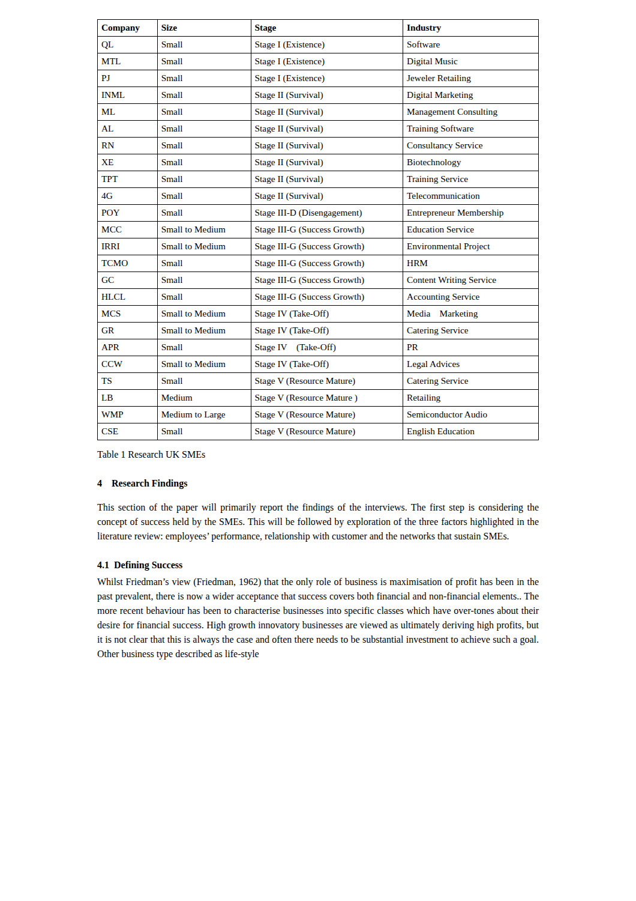Table 1 Research UK SMEs
| Company | Size | Stage | Industry |
| --- | --- | --- | --- |
| QL | Small | Stage I (Existence) | Software |
| MTL | Small | Stage I (Existence) | Digital Music |
| PJ | Small | Stage I (Existence) | Jeweler Retailing |
| INML | Small | Stage II (Survival) | Digital Marketing |
| ML | Small | Stage II (Survival) | Management Consulting |
| AL | Small | Stage II (Survival) | Training Software |
| RN | Small | Stage II (Survival) | Consultancy Service |
| XE | Small | Stage II (Survival) | Biotechnology |
| TPT | Small | Stage II (Survival) | Training Service |
| 4G | Small | Stage II (Survival) | Telecommunication |
| POY | Small | Stage III-D (Disengagement) | Entrepreneur Membership |
| MCC | Small to Medium | Stage III-G (Success Growth) | Education Service |
| IRRI | Small to Medium | Stage III-G (Success Growth) | Environmental Project |
| TCMO | Small | Stage III-G (Success Growth) | HRM |
| GC | Small | Stage III-G (Success Growth) | Content Writing Service |
| HLCL | Small | Stage III-G (Success Growth) | Accounting Service |
| MCS | Small to Medium | Stage IV (Take-Off) | Media Marketing |
| GR | Small to Medium | Stage IV (Take-Off) | Catering Service |
| APR | Small | Stage IV (Take-Off) | PR |
| CCW | Small to Medium | Stage IV (Take-Off) | Legal Advices |
| TS | Small | Stage V (Resource Mature) | Catering Service |
| LB | Medium | Stage V (Resource Mature ) | Retailing |
| WMP | Medium to Large | Stage V (Resource Mature) | Semiconductor Audio |
| CSE | Small | Stage V (Resource Mature) | English Education |
4 Research Findings
This section of the paper will primarily report the findings of the interviews. The first step is considering the concept of success held by the SMEs. This will be followed by exploration of the three factors highlighted in the literature review: employees’ performance, relationship with customer and the networks that sustain SMEs.
4.1 Defining Success
Whilst Friedman’s view (Friedman, 1962) that the only role of business is maximisation of profit has been in the past prevalent, there is now a wider acceptance that success covers both financial and non-financial elements.. The more recent behaviour has been to characterise businesses into specific classes which have over-tones about their desire for financial success. High growth innovatory businesses are viewed as ultimately deriving high profits, but it is not clear that this is always the case and often there needs to be substantial investment to achieve such a goal. Other business type described as life-style